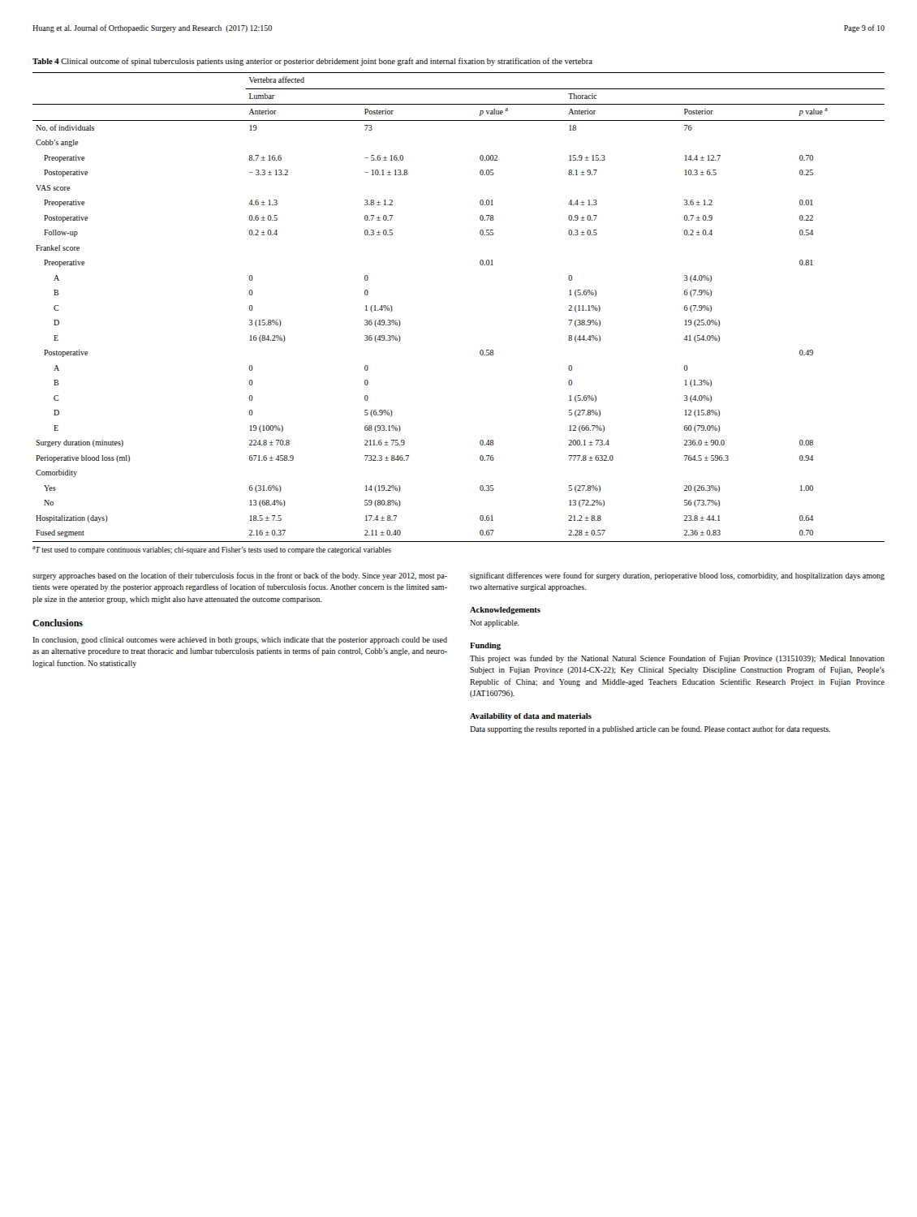Huang et al. Journal of Orthopaedic Surgery and Research (2017) 12:150
Page 9 of 10
Table 4 Clinical outcome of spinal tuberculosis patients using anterior or posterior debridement joint bone graft and internal fixation by stratification of the vertebra
| | Vertebra affected |
| --- | --- |
| | Lumbar | Thoracic |
| | Anterior | Posterior | p value a | Anterior | Posterior | p value a |
| No. of individuals | 19 | 73 | | 18 | 76 | |
| Cobb’s angle | | | | | | |
| Preoperative | 8.7 ± 16.6 | − 5.6 ± 16.0 | 0.002 | 15.9 ± 15.3 | 14.4 ± 12.7 | 0.70 |
| Postoperative | − 3.3 ± 13.2 | − 10.1 ± 13.8 | 0.05 | 8.1 ± 9.7 | 10.3 ± 6.5 | 0.25 |
| VAS score | | | | | | |
| Preoperative | 4.6 ± 1.3 | 3.8 ± 1.2 | 0.01 | 4.4 ± 1.3 | 3.6 ± 1.2 | 0.01 |
| Postoperative | 0.6 ± 0.5 | 0.7 ± 0.7 | 0.78 | 0.9 ± 0.7 | 0.7 ± 0.9 | 0.22 |
| Follow-up | 0.2 ± 0.4 | 0.3 ± 0.5 | 0.55 | 0.3 ± 0.5 | 0.2 ± 0.4 | 0.54 |
| Frankel score | | | | | | |
| Preoperative | | | 0.01 | | | 0.81 |
| A | 0 | 0 | | 0 | 3 (4.0%) | |
| B | 0 | 0 | | 1 (5.6%) | 6 (7.9%) | |
| C | 0 | 1 (1.4%) | | 2 (11.1%) | 6 (7.9%) | |
| D | 3 (15.8%) | 36 (49.3%) | | 7 (38.9%) | 19 (25.0%) | |
| E | 16 (84.2%) | 36 (49.3%) | | 8 (44.4%) | 41 (54.0%) | |
| Postoperative | | | 0.58 | | | 0.49 |
| A | 0 | 0 | | 0 | 0 | |
| B | 0 | 0 | | 0 | 1 (1.3%) | |
| C | 0 | 0 | | 1 (5.6%) | 3 (4.0%) | |
| D | 0 | 5 (6.9%) | | 5 (27.8%) | 12 (15.8%) | |
| E | 19 (100%) | 68 (93.1%) | | 12 (66.7%) | 60 (79.0%) | |
| Surgery duration (minutes) | 224.8 ± 70.8 | 211.6 ± 75.9 | 0.48 | 200.1 ± 73.4 | 236.0 ± 90.0 | 0.08 |
| Perioperative blood loss (ml) | 671.6 ± 458.9 | 732.3 ± 846.7 | 0.76 | 777.8 ± 632.0 | 764.5 ± 596.3 | 0.94 |
| Comorbidity | | | | | | |
| Yes | 6 (31.6%) | 14 (19.2%) | 0.35 | 5 (27.8%) | 20 (26.3%) | 1.00 |
| No | 13 (68.4%) | 59 (80.8%) | | 13 (72.2%) | 56 (73.7%) | |
| Hospitalization (days) | 18.5 ± 7.5 | 17.4 ± 8.7 | 0.61 | 21.2 ± 8.8 | 23.8 ± 44.1 | 0.64 |
| Fused segment | 2.16 ± 0.37 | 2.11 ± 0.40 | 0.67 | 2.28 ± 0.57 | 2.36 ± 0.83 | 0.70 |
aT test used to compare continuous variables; chi-square and Fisher’s tests used to compare the categorical variables
surgery approaches based on the location of their tuberculosis focus in the front or back of the body. Since year 2012, most patients were operated by the posterior approach regardless of location of tuberculosis focus. Another concern is the limited sample size in the anterior group, which might also have attenuated the outcome comparison.
Conclusions
In conclusion, good clinical outcomes were achieved in both groups, which indicate that the posterior approach could be used as an alternative procedure to treat thoracic and lumbar tuberculosis patients in terms of pain control, Cobb’s angle, and neurological function. No statistically
significant differences were found for surgery duration, perioperative blood loss, comorbidity, and hospitalization days among two alternative surgical approaches.
Acknowledgements
Not applicable.
Funding
This project was funded by the National Natural Science Foundation of Fujian Province (13151039); Medical Innovation Subject in Fujian Province (2014-CX-22); Key Clinical Specialty Discipline Construction Program of Fujian, People’s Republic of China; and Young and Middle-aged Teachers Education Scientific Research Project in Fujian Province (JAT160796).
Availability of data and materials
Data supporting the results reported in a published article can be found. Please contact author for data requests.